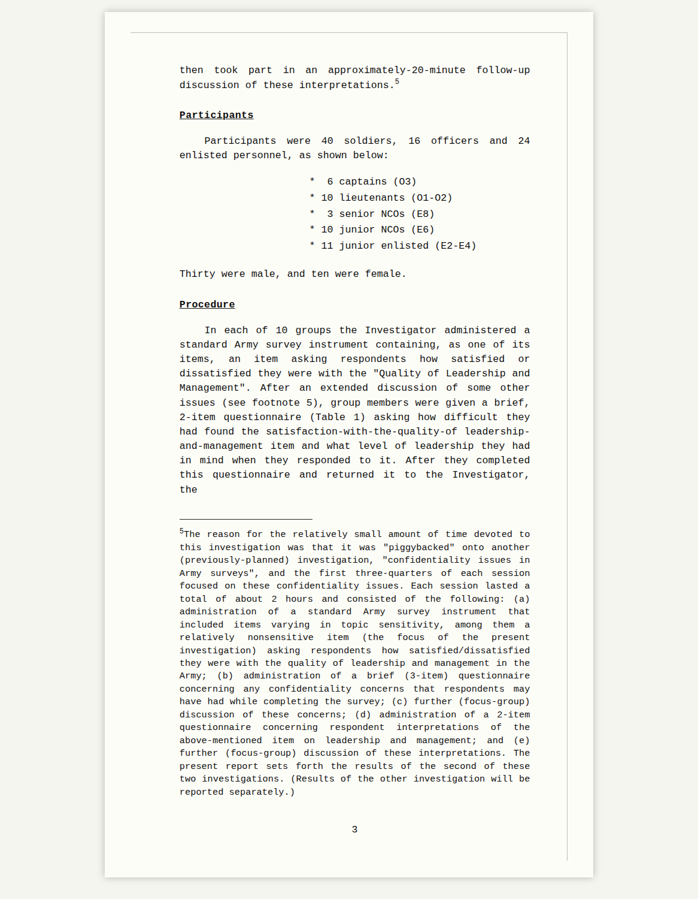then took part in an approximately-20-minute follow-up discussion of these interpretations.5
Participants
Participants were 40 soldiers, 16 officers and 24 enlisted personnel, as shown below:
* 6 captains (O3)
* 10 lieutenants (O1-O2)
* 3 senior NCOs (E8)
* 10 junior NCOs (E6)
* 11 junior enlisted (E2-E4)
Thirty were male, and ten were female.
Procedure
In each of 10 groups the Investigator administered a standard Army survey instrument containing, as one of its items, an item asking respondents how satisfied or dissatisfied they were with the "Quality of Leadership and Management". After an extended discussion of some other issues (see footnote 5), group members were given a brief, 2-item questionnaire (Table 1) asking how difficult they had found the satisfaction-with-the-quality-of leadership-and-management item and what level of leadership they had in mind when they responded to it. After they completed this questionnaire and returned it to the Investigator, the
5The reason for the relatively small amount of time devoted to this investigation was that it was "piggybacked" onto another (previously-planned) investigation, "confidentiality issues in Army surveys", and the first three-quarters of each session focused on these confidentiality issues. Each session lasted a total of about 2 hours and consisted of the following: (a) administration of a standard Army survey instrument that included items varying in topic sensitivity, among them a relatively nonsensitive item (the focus of the present investigation) asking respondents how satisfied/dissatisfied they were with the quality of leadership and management in the Army; (b) administration of a brief (3-item) questionnaire concerning any confidentiality concerns that respondents may have had while completing the survey; (c) further (focus-group) discussion of these concerns; (d) administration of a 2-item questionnaire concerning respondent interpretations of the above-mentioned item on leadership and management; and (e) further (focus-group) discussion of these interpretations. The present report sets forth the results of the second of these two investigations. (Results of the other investigation will be reported separately.)
3